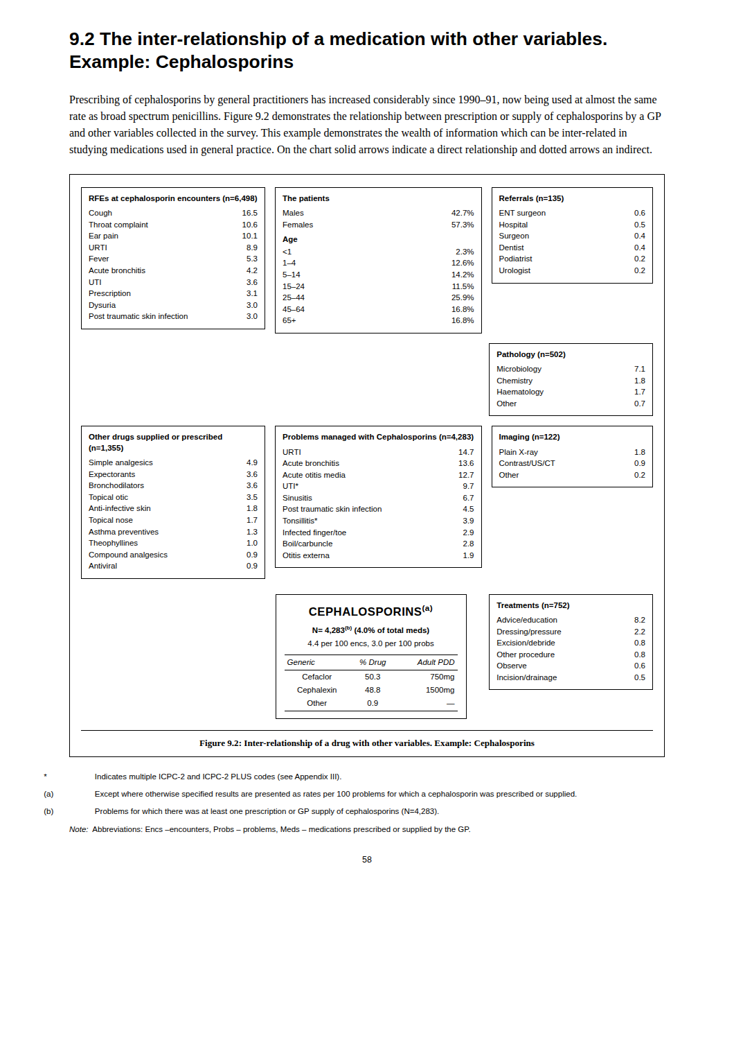9.2 The inter-relationship of a medication with other variables. Example: Cephalosporins
Prescribing of cephalosporins by general practitioners has increased considerably since 1990–91, now being used at almost the same rate as broad spectrum penicillins. Figure 9.2 demonstrates the relationship between prescription or supply of cephalosporins by a GP and other variables collected in the survey. This example demonstrates the wealth of information which can be inter-related in studying medications used in general practice. On the chart solid arrows indicate a direct relationship and dotted arrows an indirect.
RFEs at cephalosporin encounters (n=6,498)
| Cough | 16.5 |
| Throat complaint | 10.6 |
| Ear pain | 10.1 |
| URTI | 8.9 |
| Fever | 5.3 |
| Acute bronchitis | 4.2 |
| UTI | 3.6 |
| Prescription | 3.1 |
| Dysuria | 3.0 |
| Post traumatic skin infection | 3.0 |
The patients
| Males | 42.7% |
| Females | 57.3% |
Age
| <1 | 2.3% |
| 1–4 | 12.6% |
| 5–14 | 14.2% |
| 15–24 | 11.5% |
| 25–44 | 25.9% |
| 45–64 | 16.8% |
| 65+ | 16.8% |
Referrals (n=135)
| ENT surgeon | 0.6 |
| Hospital | 0.5 |
| Surgeon | 0.4 |
| Dentist | 0.4 |
| Podiatrist | 0.2 |
| Urologist | 0.2 |
Pathology (n=502)
| Microbiology | 7.1 |
| Chemistry | 1.8 |
| Haematology | 1.7 |
| Other | 0.7 |
Other drugs supplied or prescribed (n=1,355)
| Simple analgesics | 4.9 |
| Expectorants | 3.6 |
| Bronchodilators | 3.6 |
| Topical otic | 3.5 |
| Anti-infective skin | 1.8 |
| Topical nose | 1.7 |
| Asthma preventives | 1.3 |
| Theophyllines | 1.0 |
| Compound analgesics | 0.9 |
| Antiviral | 0.9 |
Problems managed with Cephalosporins (n=4,283)
| URTI | 14.7 |
| Acute bronchitis | 13.6 |
| Acute otitis media | 12.7 |
| UTI* | 9.7 |
| Sinusitis | 6.7 |
| Post traumatic skin infection | 4.5 |
| Tonsillitis* | 3.9 |
| Infected finger/toe | 2.9 |
| Boil/carbuncle | 2.8 |
| Otitis externa | 1.9 |
Imaging (n=122)
| Plain X-ray | 1.8 |
| Contrast/US/CT | 0.9 |
| Other | 0.2 |
CEPHALOSPORINS(a)
N= 4,283(b) (4.0% of total meds)
4.4 per 100 encs, 3.0 per 100 probs
| Generic | % Drug | Adult PDD |
| --- | --- | --- |
| Cefaclor | 50.3 | 750mg |
| Cephalexin | 48.8 | 1500mg |
| Other | 0.9 | — |
Treatments (n=752)
| Advice/education | 8.2 |
| Dressing/pressure | 2.2 |
| Excision/debride | 0.8 |
| Other procedure | 0.8 |
| Observe | 0.6 |
| Incision/drainage | 0.5 |
Figure 9.2: Inter-relationship of a drug with other variables. Example: Cephalosporins
*Indicates multiple ICPC-2 and ICPC-2 PLUS codes (see Appendix III).
(a) Except where otherwise specified results are presented as rates per 100 problems for which a cephalosporin was prescribed or supplied.
(b) Problems for which there was at least one prescription or GP supply of cephalosporins (N=4,283).
Note: Abbreviations: Encs –encounters, Probs – problems, Meds – medications prescribed or supplied by the GP.
58